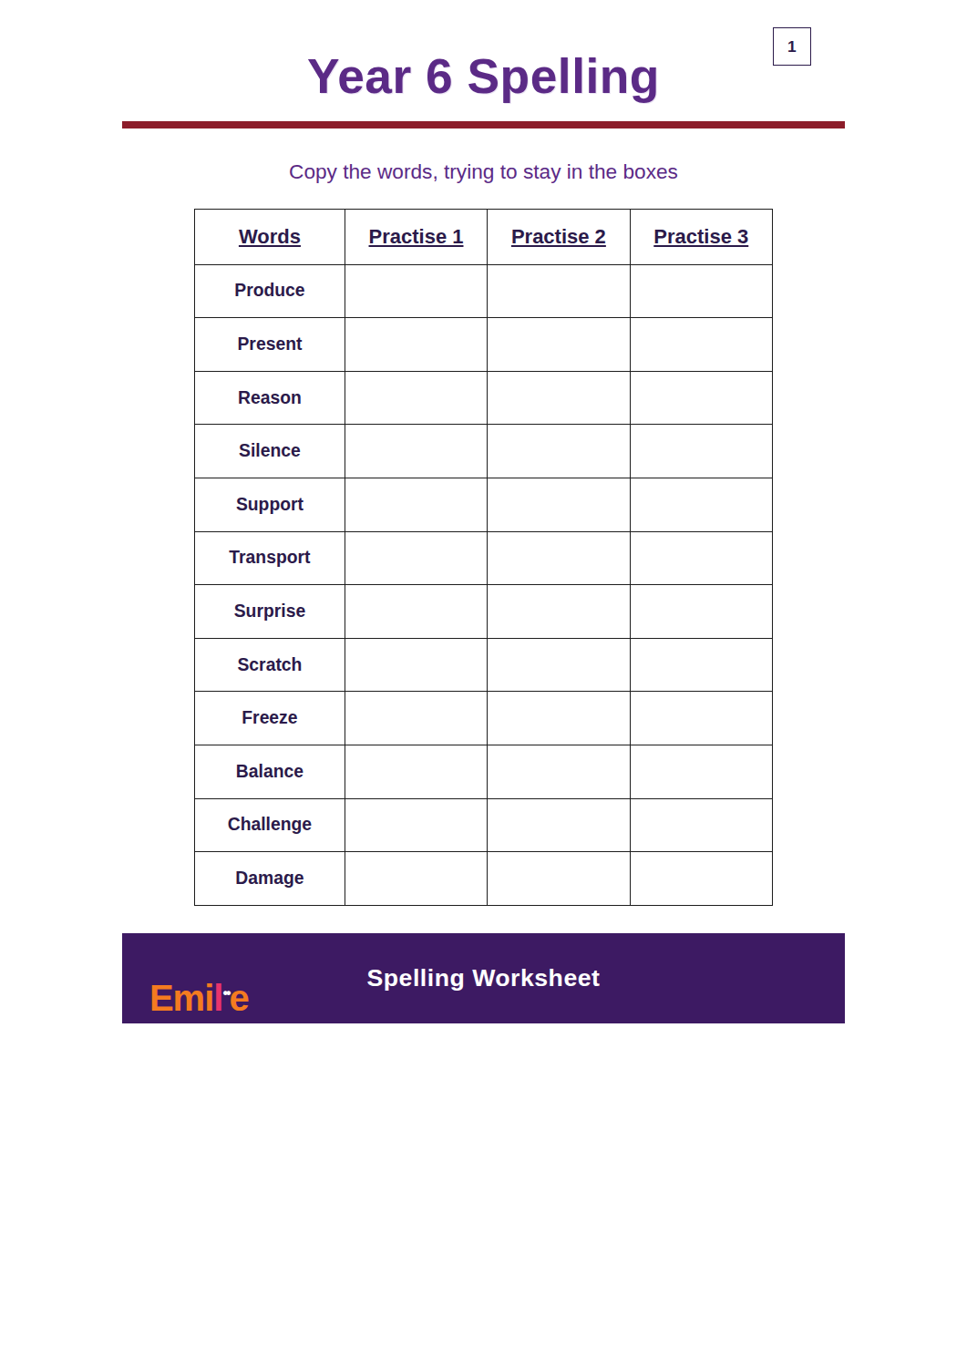1
Year 6 Spelling
Copy the words, trying to stay in the boxes
| Words | Practise 1 | Practise 2 | Practise 3 |
| --- | --- | --- | --- |
| Produce | | | |
| Present | | | |
| Reason | | | |
| Silence | | | |
| Support | | | |
| Transport | | | |
| Surprise | | | |
| Scratch | | | |
| Freeze | | | |
| Balance | | | |
| Challenge | | | |
| Damage | | | |
Emil••e
Spelling Worksheet